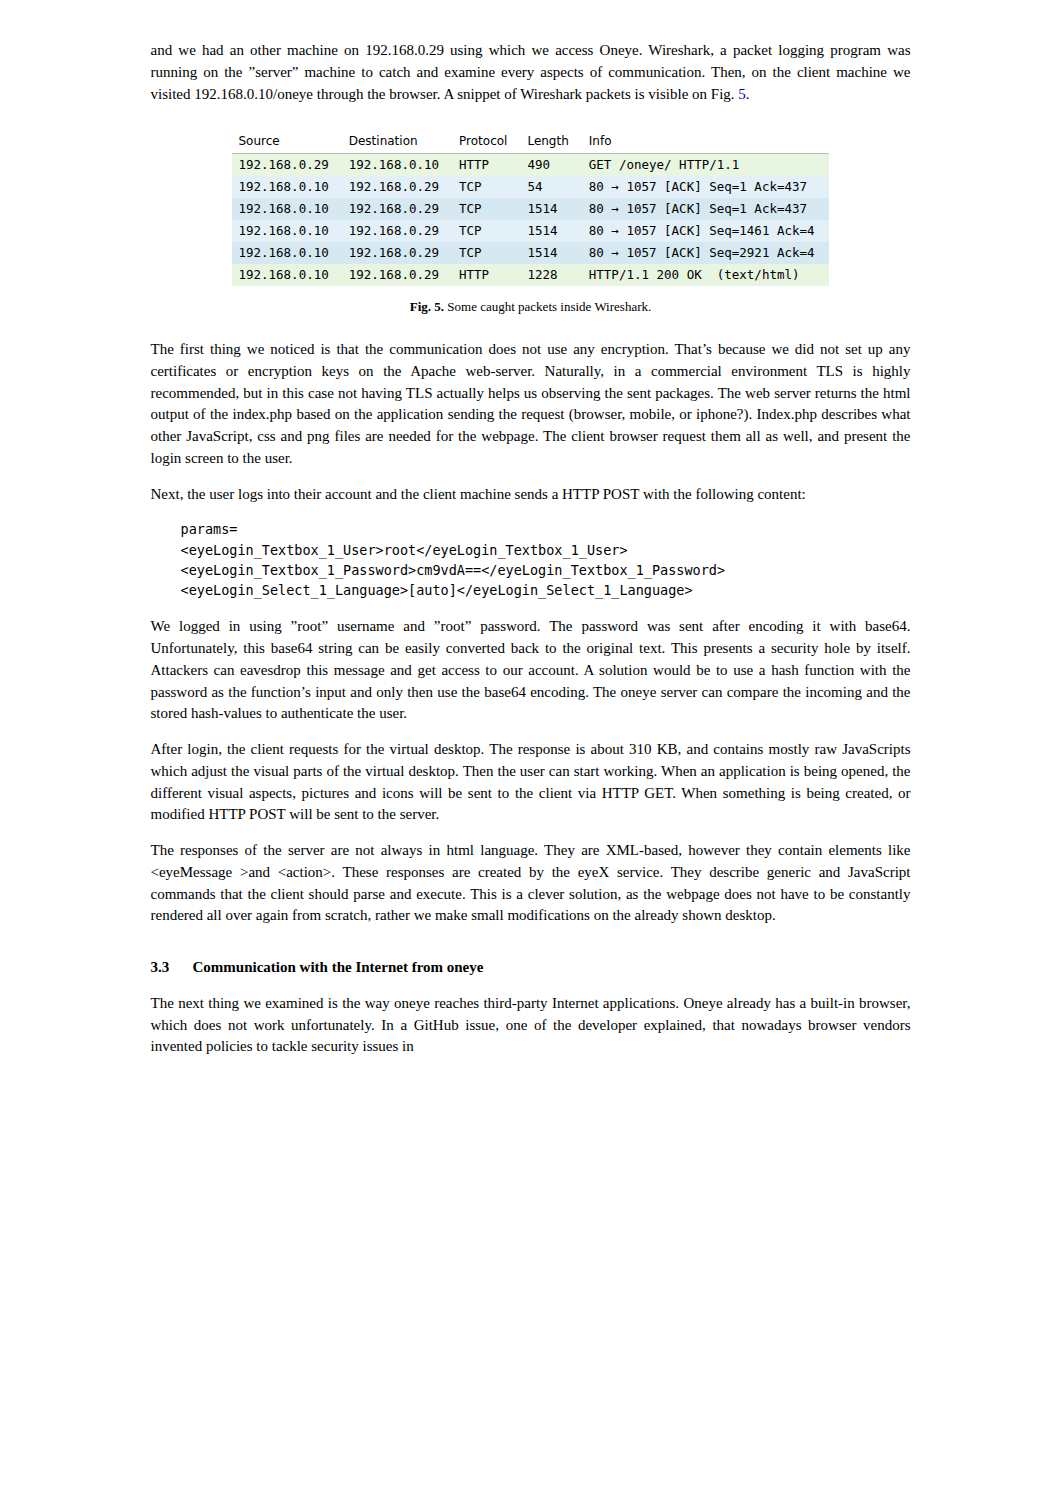and we had an other machine on 192.168.0.29 using which we access Oneye. Wireshark, a packet logging program was running on the ”server” machine to catch and examine every aspects of communication. Then, on the client machine we visited 192.168.0.10/oneye through the browser. A snippet of Wireshark packets is visible on Fig. 5.
| Source | Destination | Protocol | Length | Info |
| --- | --- | --- | --- | --- |
| 192.168.0.29 | 192.168.0.10 | HTTP | 490 | GET /oneye/ HTTP/1.1 |
| 192.168.0.10 | 192.168.0.29 | TCP | 54 | 80 → 1057 [ACK] Seq=1 Ack=437 |
| 192.168.0.10 | 192.168.0.29 | TCP | 1514 | 80 → 1057 [ACK] Seq=1 Ack=437 |
| 192.168.0.10 | 192.168.0.29 | TCP | 1514 | 80 → 1057 [ACK] Seq=1461 Ack=4 |
| 192.168.0.10 | 192.168.0.29 | TCP | 1514 | 80 → 1057 [ACK] Seq=2921 Ack=4 |
| 192.168.0.10 | 192.168.0.29 | HTTP | 1228 | HTTP/1.1 200 OK (text/html) |
Fig. 5. Some caught packets inside Wireshark.
The first thing we noticed is that the communication does not use any encryption. That’s because we did not set up any certificates or encryption keys on the Apache web-server. Naturally, in a commercial environment TLS is highly recommended, but in this case not having TLS actually helps us observing the sent packages. The web server returns the html output of the index.php based on the application sending the request (browser, mobile, or iphone?). Index.php describes what other JavaScript, css and png files are needed for the webpage. The client browser request them all as well, and present the login screen to the user.
Next, the user logs into their account and the client machine sends a HTTP POST with the following content:
params=
<eyeLogin_Textbox_1_User>root</eyeLogin_Textbox_1_User>
<eyeLogin_Textbox_1_Password>cm9vdA==</eyeLogin_Textbox_1_Password>
<eyeLogin_Select_1_Language>[auto]</eyeLogin_Select_1_Language>
We logged in using ”root” username and ”root” password. The password was sent after encoding it with base64. Unfortunately, this base64 string can be easily converted back to the original text. This presents a security hole by itself. Attackers can eavesdrop this message and get access to our account. A solution would be to use a hash function with the password as the function’s input and only then use the base64 encoding. The oneye server can compare the incoming and the stored hash-values to authenticate the user.
After login, the client requests for the virtual desktop. The response is about 310 KB, and contains mostly raw JavaScripts which adjust the visual parts of the virtual desktop. Then the user can start working. When an application is being opened, the different visual aspects, pictures and icons will be sent to the client via HTTP GET. When something is being created, or modified HTTP POST will be sent to the server.
The responses of the server are not always in html language. They are XML-based, however they contain elements like <eyeMessage >and <action>. These responses are created by the eyeX service. They describe generic and JavaScript commands that the client should parse and execute. This is a clever solution, as the webpage does not have to be constantly rendered all over again from scratch, rather we make small modifications on the already shown desktop.
3.3 Communication with the Internet from oneye
The next thing we examined is the way oneye reaches third-party Internet applications. Oneye already has a built-in browser, which does not work unfortunately. In a GitHub issue, one of the developer explained, that nowadays browser vendors invented policies to tackle security issues in